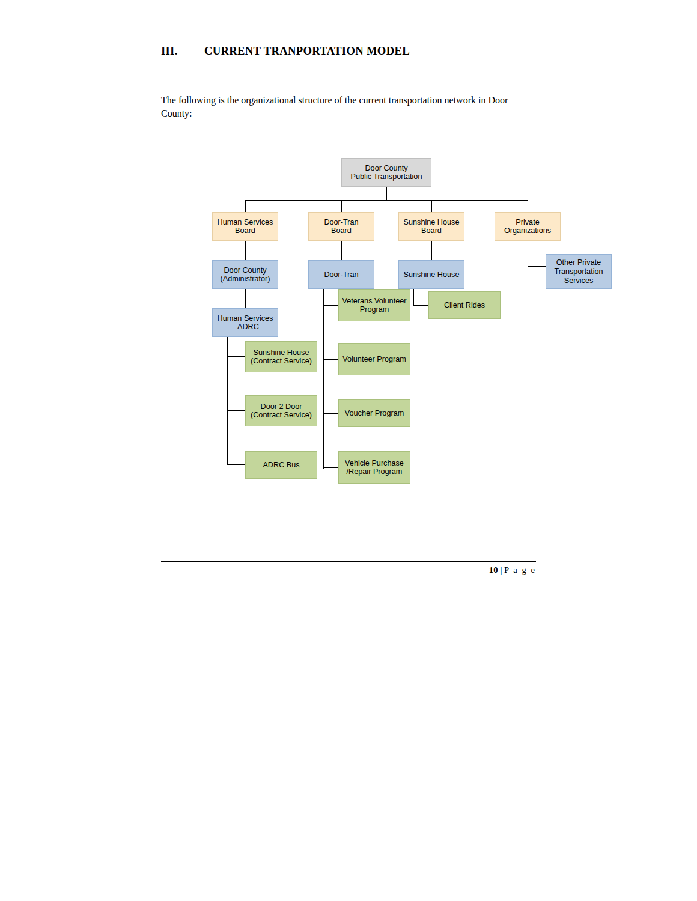III. CURRENT TRANPORTATION MODEL
The following is the organizational structure of the current transportation network in Door County:
Door County
Public Transportation
Human Services Board
Door-Tran
Board
Sunshine House Board
Private Organizations
Door County
(Administrator)
Door-Tran
Sunshine House
Other Private Transportation Services
Human Services – ADRC
Sunshine House (Contract Service)
Door 2 Door (Contract Service)
ADRC Bus
Veterans Volunteer Program
Volunteer Program
Voucher Program
Vehicle Purchase /Repair Program
Client Rides
10 | P a g e